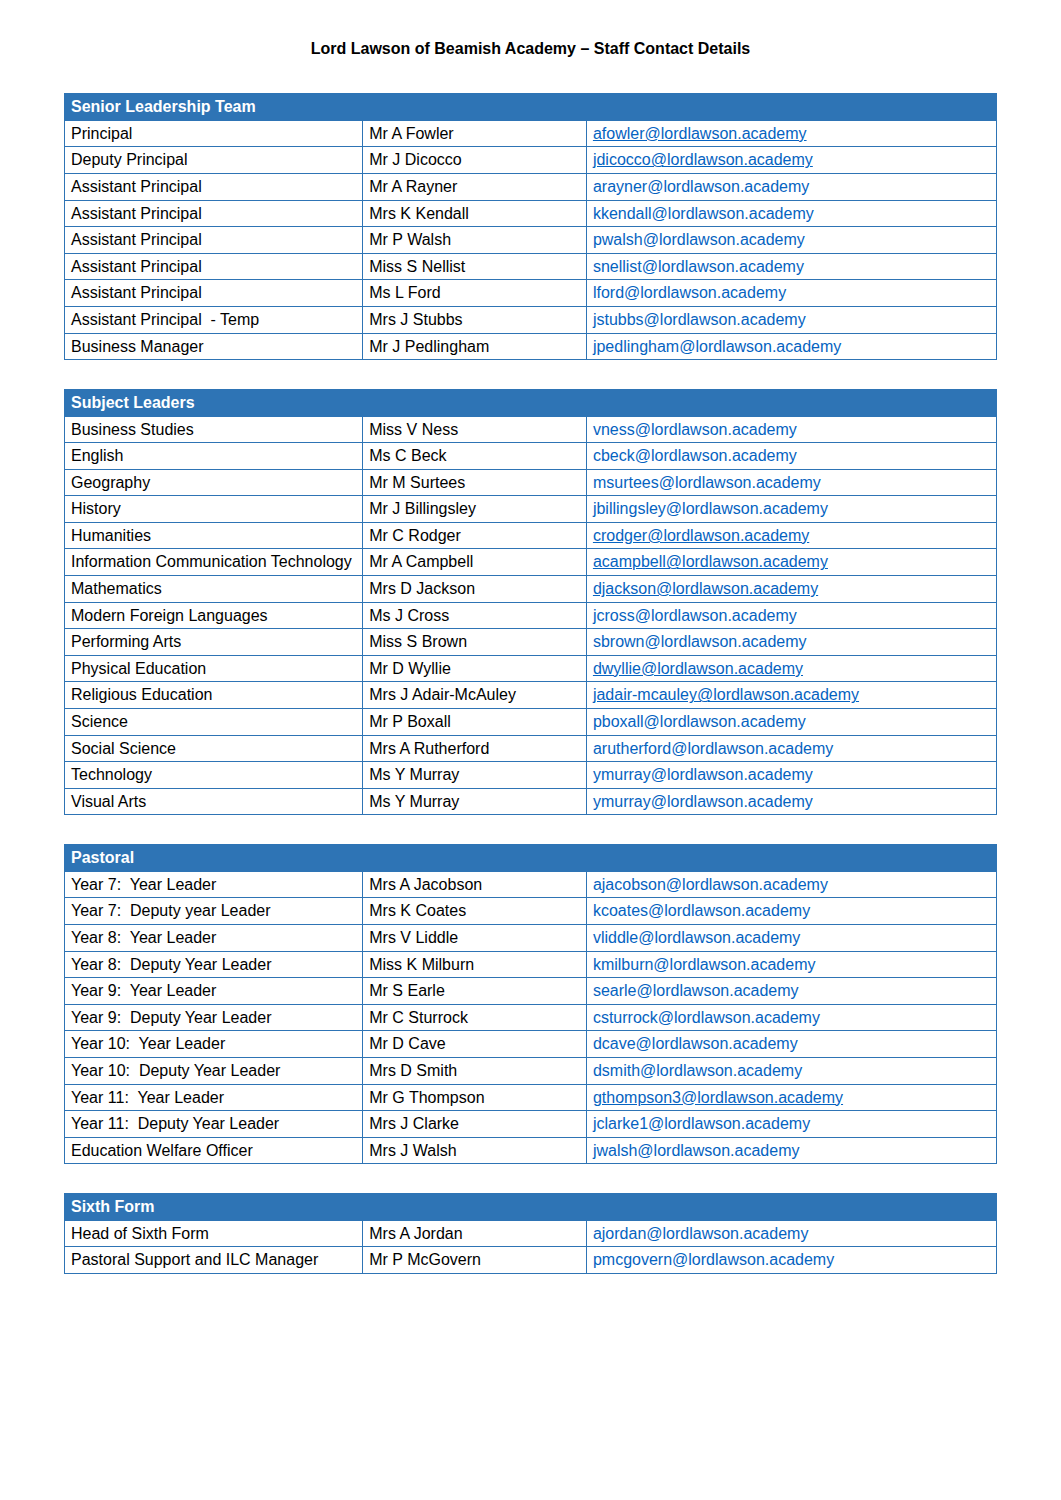Lord Lawson of Beamish Academy – Staff Contact Details
| Senior Leadership Team | | |
| --- | --- | --- |
| Principal | Mr A Fowler | afowler@lordlawson.academy |
| Deputy Principal | Mr J Dicocco | jdicocco@lordlawson.academy |
| Assistant Principal | Mr A Rayner | arayner@lordlawson.academy |
| Assistant Principal | Mrs K Kendall | kkendall@lordlawson.academy |
| Assistant Principal | Mr P Walsh | pwalsh@lordlawson.academy |
| Assistant Principal | Miss S Nellist | snellist@lordlawson.academy |
| Assistant Principal | Ms L Ford | lford@lordlawson.academy |
| Assistant Principal - Temp | Mrs J Stubbs | jstubbs@lordlawson.academy |
| Business Manager | Mr J Pedlingham | jpedlingham@lordlawson.academy |
| Subject Leaders | | |
| --- | --- | --- |
| Business Studies | Miss V Ness | vness@lordlawson.academy |
| English | Ms C Beck | cbeck@lordlawson.academy |
| Geography | Mr M Surtees | msurtees@lordlawson.academy |
| History | Mr J Billingsley | jbillingsley@lordlawson.academy |
| Humanities | Mr C Rodger | crodger@lordlawson.academy |
| Information Communication Technology | Mr A Campbell | acampbell@lordlawson.academy |
| Mathematics | Mrs D Jackson | djackson@lordlawson.academy |
| Modern Foreign Languages | Ms J Cross | jcross@lordlawson.academy |
| Performing Arts | Miss S Brown | sbrown@lordlawson.academy |
| Physical Education | Mr D Wyllie | dwyllie@lordlawson.academy |
| Religious Education | Mrs J Adair-McAuley | jadair-mcauley@lordlawson.academy |
| Science | Mr P Boxall | pboxall@lordlawson.academy |
| Social Science | Mrs A Rutherford | arutherford@lordlawson.academy |
| Technology | Ms Y Murray | ymurray@lordlawson.academy |
| Visual Arts | Ms Y Murray | ymurray@lordlawson.academy |
| Pastoral | | |
| --- | --- | --- |
| Year 7: Year Leader | Mrs A Jacobson | ajacobson@lordlawson.academy |
| Year 7: Deputy year Leader | Mrs K Coates | kcoates@lordlawson.academy |
| Year 8: Year Leader | Mrs V Liddle | vliddle@lordlawson.academy |
| Year 8: Deputy Year Leader | Miss K Milburn | kmilburn@lordlawson.academy |
| Year 9: Year Leader | Mr S Earle | searle@lordlawson.academy |
| Year 9: Deputy Year Leader | Mr C Sturrock | csturrock@lordlawson.academy |
| Year 10: Year Leader | Mr D Cave | dcave@lordlawson.academy |
| Year 10: Deputy Year Leader | Mrs D Smith | dsmith@lordlawson.academy |
| Year 11: Year Leader | Mr G Thompson | gthompson3@lordlawson.academy |
| Year 11: Deputy Year Leader | Mrs J Clarke | jclarke1@lordlawson.academy |
| Education Welfare Officer | Mrs J Walsh | jwalsh@lordlawson.academy |
| Sixth Form | | |
| --- | --- | --- |
| Head of Sixth Form | Mrs A Jordan | ajordan@lordlawson.academy |
| Pastoral Support and ILC Manager | Mr P McGovern | pmcgovern@lordlawson.academy |